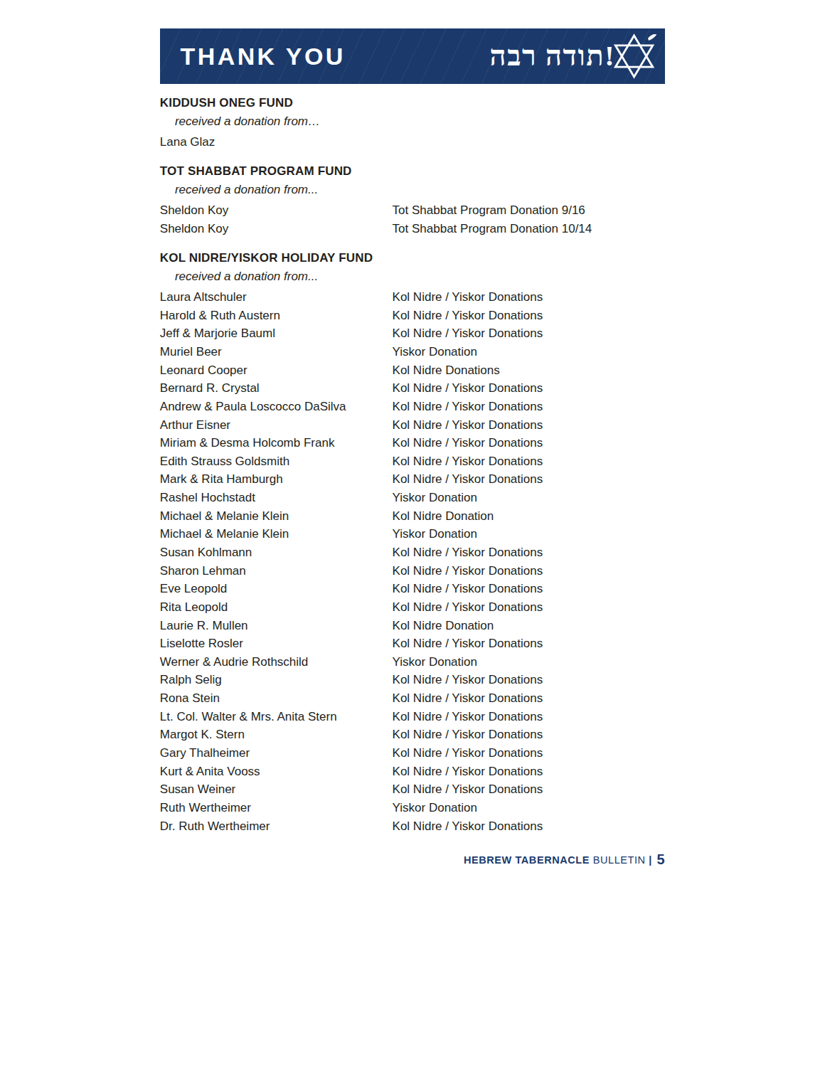THANK YOU
!תודה רבה
Kiddush Oneg Fund
received a donation from…
| Lana Glaz | |
Tot Shabbat Program Fund
received a donation from...
| Sheldon Koy | Tot Shabbat Program Donation 9/16 |
| Sheldon Koy | Tot Shabbat Program Donation 10/14 |
Kol Nidre/Yiskor Holiday Fund
received a donation from...
| Laura Altschuler | Kol Nidre / Yiskor Donations |
| Harold & Ruth Austern | Kol Nidre / Yiskor Donations |
| Jeff & Marjorie Bauml | Kol Nidre / Yiskor Donations |
| Muriel Beer | Yiskor Donation |
| Leonard Cooper | Kol Nidre Donations |
| Bernard R. Crystal | Kol Nidre / Yiskor Donations |
| Andrew & Paula Loscocco DaSilva | Kol Nidre / Yiskor Donations |
| Arthur Eisner | Kol Nidre / Yiskor Donations |
| Miriam & Desma Holcomb Frank | Kol Nidre / Yiskor Donations |
| Edith Strauss Goldsmith | Kol Nidre / Yiskor Donations |
| Mark & Rita Hamburgh | Kol Nidre / Yiskor Donations |
| Rashel Hochstadt | Yiskor Donation |
| Michael & Melanie Klein | Kol Nidre Donation |
| Michael & Melanie Klein | Yiskor Donation |
| Susan Kohlmann | Kol Nidre / Yiskor Donations |
| Sharon Lehman | Kol Nidre / Yiskor Donations |
| Eve Leopold | Kol Nidre / Yiskor Donations |
| Rita Leopold | Kol Nidre / Yiskor Donations |
| Laurie R. Mullen | Kol Nidre Donation |
| Liselotte Rosler | Kol Nidre / Yiskor Donations |
| Werner & Audrie Rothschild | Yiskor Donation |
| Ralph Selig | Kol Nidre / Yiskor Donations |
| Rona Stein | Kol Nidre / Yiskor Donations |
| Lt. Col. Walter & Mrs. Anita Stern | Kol Nidre / Yiskor Donations |
| Margot K. Stern | Kol Nidre / Yiskor Donations |
| Gary Thalheimer | Kol Nidre / Yiskor Donations |
| Kurt & Anita Vooss | Kol Nidre / Yiskor Donations |
| Susan Weiner | Kol Nidre / Yiskor Donations |
| Ruth Wertheimer | Yiskor Donation |
| Dr. Ruth Wertheimer | Kol Nidre / Yiskor Donations |
HEBREW TABERNACLE BULLETIN | 5